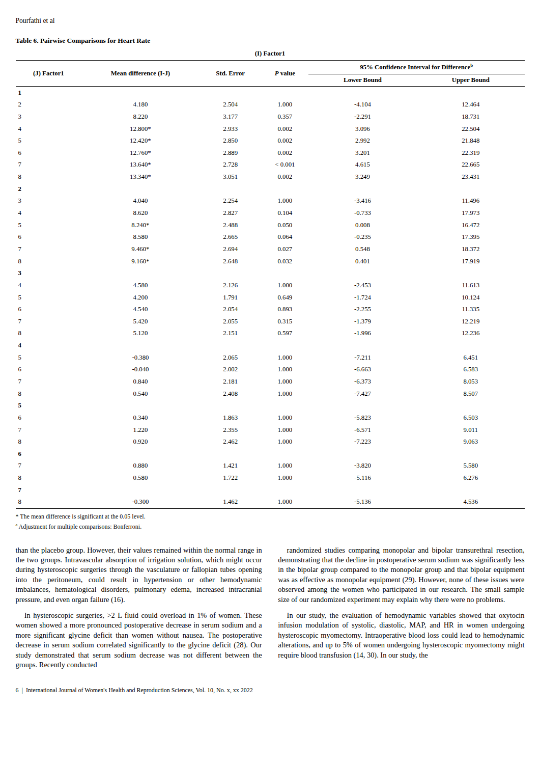Pourfathi et al
Table 6. Pairwise Comparisons for Heart Rate
| (I) Factor1 |
| --- |
| (J) Factor1 | Mean difference (I-J) | Std. Error | P value | 95% Confidence Interval for Difference b |
| Lower Bound | Upper Bound |
| 1 |
| 2 | 4.180 | 2.504 | 1.000 | -4.104 | 12.464 |
| 3 | 8.220 | 3.177 | 0.357 | -2.291 | 18.731 |
| 4 | 12.800* | 2.933 | 0.002 | 3.096 | 22.504 |
| 5 | 12.420* | 2.850 | 0.002 | 2.992 | 21.848 |
| 6 | 12.760* | 2.889 | 0.002 | 3.201 | 22.319 |
| 7 | 13.640* | 2.728 | < 0.001 | 4.615 | 22.665 |
| 8 | 13.340* | 3.051 | 0.002 | 3.249 | 23.431 |
| 2 |
| 3 | 4.040 | 2.254 | 1.000 | -3.416 | 11.496 |
| 4 | 8.620 | 2.827 | 0.104 | -0.733 | 17.973 |
| 5 | 8.240* | 2.488 | 0.050 | 0.008 | 16.472 |
| 6 | 8.580 | 2.665 | 0.064 | -0.235 | 17.395 |
| 7 | 9.460* | 2.694 | 0.027 | 0.548 | 18.372 |
| 8 | 9.160* | 2.648 | 0.032 | 0.401 | 17.919 |
| 3 |
| 4 | 4.580 | 2.126 | 1.000 | -2.453 | 11.613 |
| 5 | 4.200 | 1.791 | 0.649 | -1.724 | 10.124 |
| 6 | 4.540 | 2.054 | 0.893 | -2.255 | 11.335 |
| 7 | 5.420 | 2.055 | 0.315 | -1.379 | 12.219 |
| 8 | 5.120 | 2.151 | 0.597 | -1.996 | 12.236 |
| 4 |
| 5 | -0.380 | 2.065 | 1.000 | -7.211 | 6.451 |
| 6 | -0.040 | 2.002 | 1.000 | -6.663 | 6.583 |
| 7 | 0.840 | 2.181 | 1.000 | -6.373 | 8.053 |
| 8 | 0.540 | 2.408 | 1.000 | -7.427 | 8.507 |
| 5 |
| 6 | 0.340 | 1.863 | 1.000 | -5.823 | 6.503 |
| 7 | 1.220 | 2.355 | 1.000 | -6.571 | 9.011 |
| 8 | 0.920 | 2.462 | 1.000 | -7.223 | 9.063 |
| 6 |
| 7 | 0.880 | 1.421 | 1.000 | -3.820 | 5.580 |
| 8 | 0.580 | 1.722 | 1.000 | -5.116 | 6.276 |
| 7 |
| 8 | -0.300 | 1.462 | 1.000 | -5.136 | 4.536 |
* The mean difference is significant at the 0.05 level.
a Adjustment for multiple comparisons: Bonferroni.
than the placebo group. However, their values remained within the normal range in the two groups. Intravascular absorption of irrigation solution, which might occur during hysteroscopic surgeries through the vasculature or fallopian tubes opening into the peritoneum, could result in hypertension or other hemodynamic imbalances, hematological disorders, pulmonary edema, increased intracranial pressure, and even organ failure (16).
In hysteroscopic surgeries, >2 L fluid could overload in 1% of women. These women showed a more pronounced postoperative decrease in serum sodium and a more significant glycine deficit than women without nausea. The postoperative decrease in serum sodium correlated significantly to the glycine deficit (28). Our study demonstrated that serum sodium decrease was not different between the groups. Recently conducted
randomized studies comparing monopolar and bipolar transurethral resection, demonstrating that the decline in postoperative serum sodium was significantly less in the bipolar group compared to the monopolar group and that bipolar equipment was as effective as monopolar equipment (29). However, none of these issues were observed among the women who participated in our research. The small sample size of our randomized experiment may explain why there were no problems.
In our study, the evaluation of hemodynamic variables showed that oxytocin infusion modulation of systolic, diastolic, MAP, and HR in women undergoing hysteroscopic myomectomy. Intraoperative blood loss could lead to hemodynamic alterations, and up to 5% of women undergoing hysteroscopic myomectomy might require blood transfusion (14, 30). In our study, the
6 | International Journal of Women's Health and Reproduction Sciences, Vol. 10, No. x, xx 2022